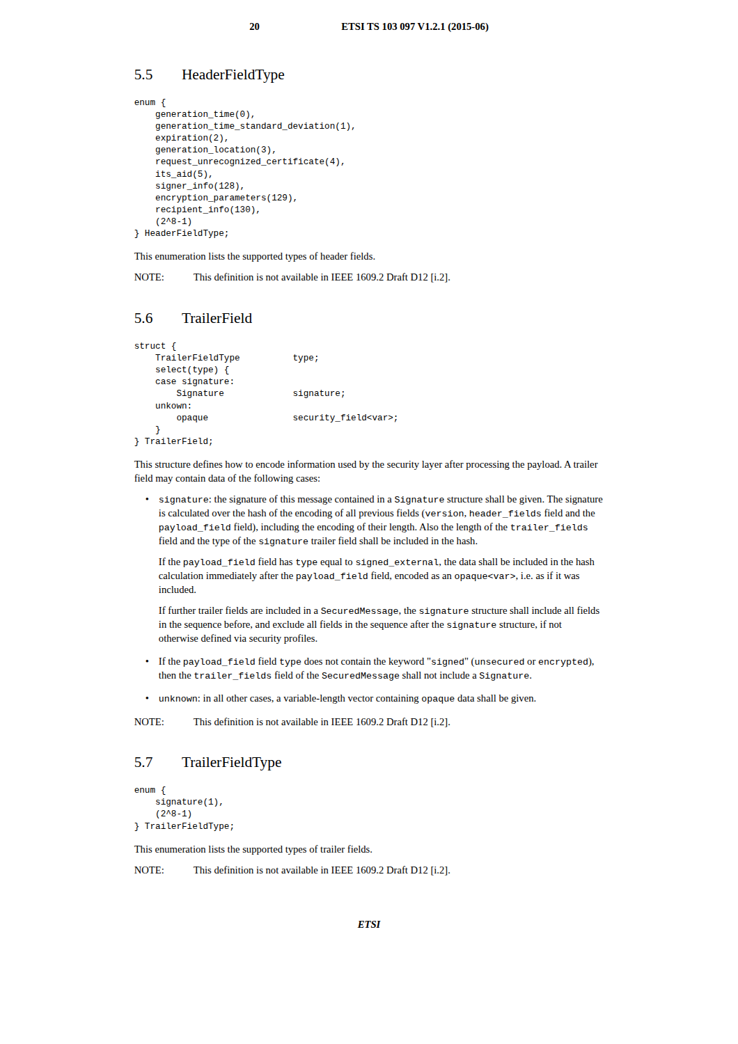20 ETSI TS 103 097 V1.2.1 (2015-06)
5.5 HeaderFieldType
enum {
    generation_time(0),
    generation_time_standard_deviation(1),
    expiration(2),
    generation_location(3),
    request_unrecognized_certificate(4),
    its_aid(5),
    signer_info(128),
    encryption_parameters(129),
    recipient_info(130),
    (2^8-1)
} HeaderFieldType;
This enumeration lists the supported types of header fields.
NOTE: This definition is not available in IEEE 1609.2 Draft D12 [i.2].
5.6 TrailerField
struct {
    TrailerFieldType          type;
    select(type) {
    case signature:
        Signature             signature;
    unkown:
        opaque                security_field<var>;
    }
} TrailerField;
This structure defines how to encode information used by the security layer after processing the payload. A trailer field may contain data of the following cases:
signature: the signature of this message contained in a Signature structure shall be given. The signature is calculated over the hash of the encoding of all previous fields (version, header_fields field and the payload_field field), including the encoding of their length. Also the length of the trailer_fields field and the type of the signature trailer field shall be included in the hash.
If the payload_field field has type equal to signed_external, the data shall be included in the hash calculation immediately after the payload_field field, encoded as an opaque<var>, i.e. as if it was included.
If further trailer fields are included in a SecuredMessage, the signature structure shall include all fields in the sequence before, and exclude all fields in the sequence after the signature structure, if not otherwise defined via security profiles.
If the payload_field field type does not contain the keyword "signed" (unsecured or encrypted), then the trailer_fields field of the SecuredMessage shall not include a Signature.
unknown: in all other cases, a variable-length vector containing opaque data shall be given.
NOTE: This definition is not available in IEEE 1609.2 Draft D12 [i.2].
5.7 TrailerFieldType
enum {
    signature(1),
    (2^8-1)
} TrailerFieldType;
This enumeration lists the supported types of trailer fields.
NOTE: This definition is not available in IEEE 1609.2 Draft D12 [i.2].
ETSI